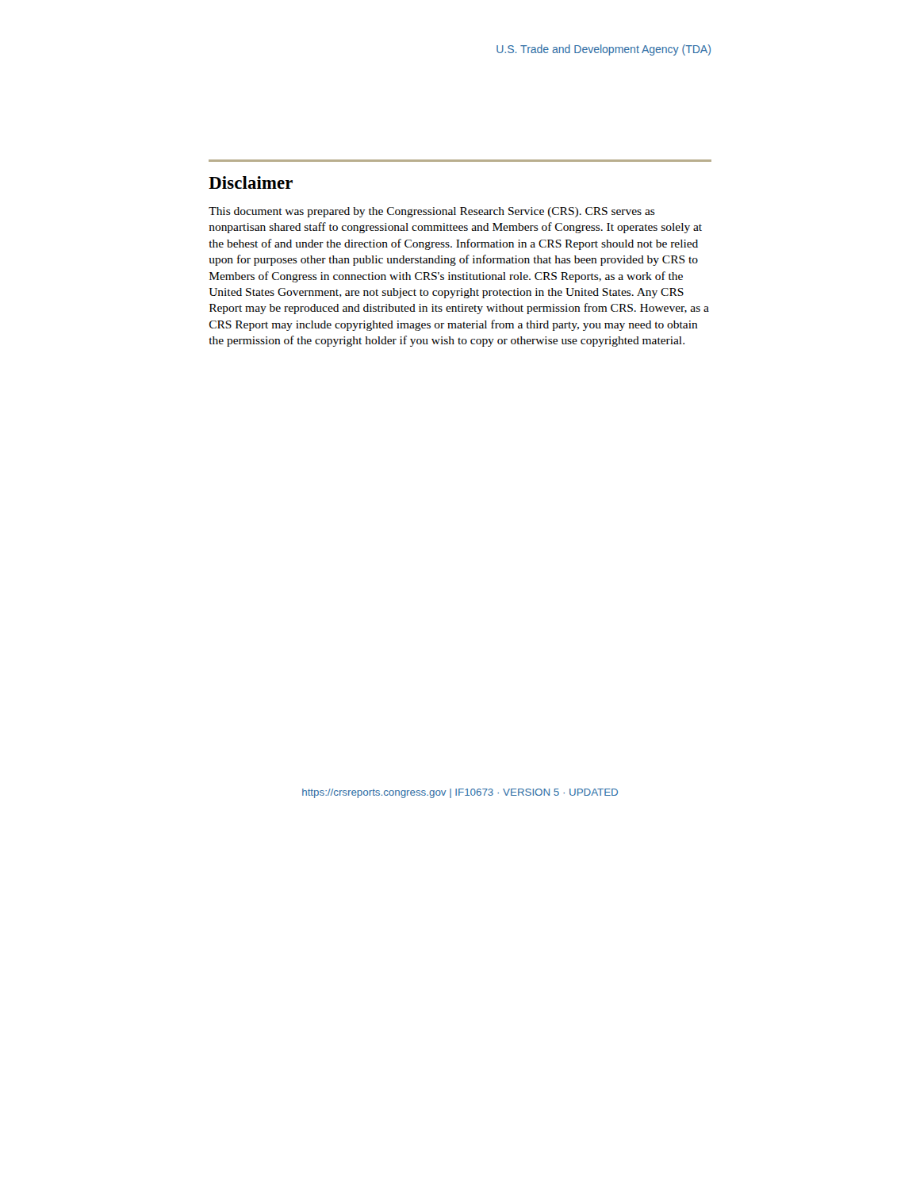U.S. Trade and Development Agency (TDA)
Disclaimer
This document was prepared by the Congressional Research Service (CRS). CRS serves as nonpartisan shared staff to congressional committees and Members of Congress. It operates solely at the behest of and under the direction of Congress. Information in a CRS Report should not be relied upon for purposes other than public understanding of information that has been provided by CRS to Members of Congress in connection with CRS's institutional role. CRS Reports, as a work of the United States Government, are not subject to copyright protection in the United States. Any CRS Report may be reproduced and distributed in its entirety without permission from CRS. However, as a CRS Report may include copyrighted images or material from a third party, you may need to obtain the permission of the copyright holder if you wish to copy or otherwise use copyrighted material.
https://crsreports.congress.gov | IF10673 · VERSION 5 · UPDATED